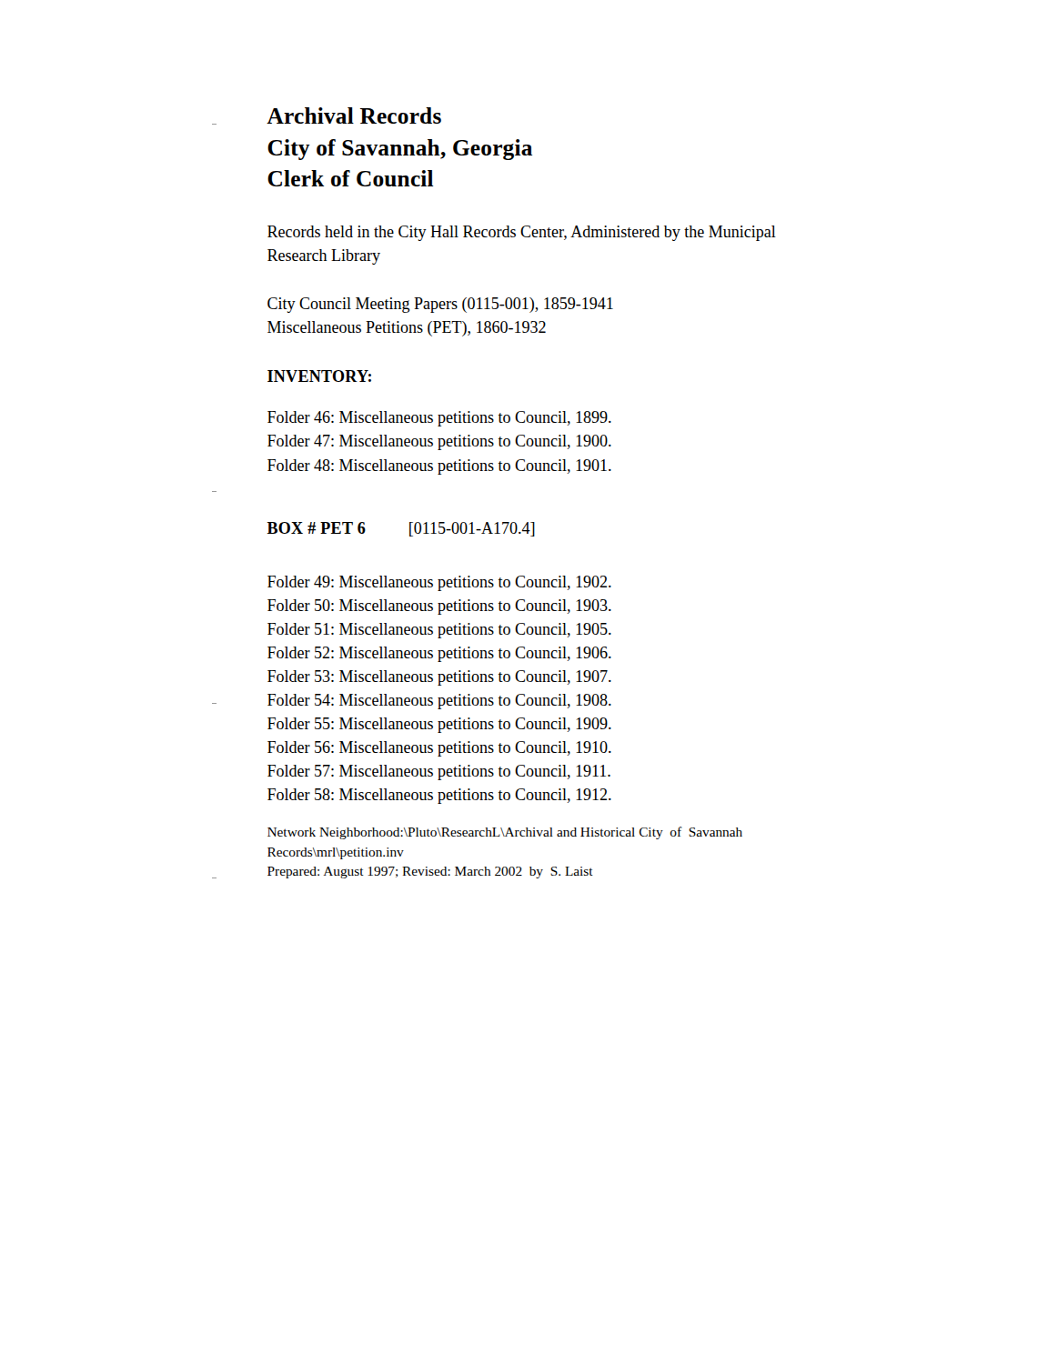Archival Records
City of Savannah, Georgia
Clerk of Council
Records held in the City Hall Records Center, Administered by the Municipal Research Library
City Council Meeting Papers (0115-001), 1859-1941
Miscellaneous Petitions (PET), 1860-1932
INVENTORY:
Folder 46: Miscellaneous petitions to Council, 1899.
Folder 47: Miscellaneous petitions to Council, 1900.
Folder 48: Miscellaneous petitions to Council, 1901.
BOX # PET 6 [0115-001-A170.4]
Folder 49: Miscellaneous petitions to Council, 1902.
Folder 50: Miscellaneous petitions to Council, 1903.
Folder 51: Miscellaneous petitions to Council, 1905.
Folder 52: Miscellaneous petitions to Council, 1906.
Folder 53: Miscellaneous petitions to Council, 1907.
Folder 54: Miscellaneous petitions to Council, 1908.
Folder 55: Miscellaneous petitions to Council, 1909.
Folder 56: Miscellaneous petitions to Council, 1910.
Folder 57: Miscellaneous petitions to Council, 1911.
Folder 58: Miscellaneous petitions to Council, 1912.
Network Neighborhood:\Pluto\ResearchL\Archival and Historical City of Savannah Records\mrl\petition.inv
Prepared: August 1997; Revised: March 2002 by S. Laist